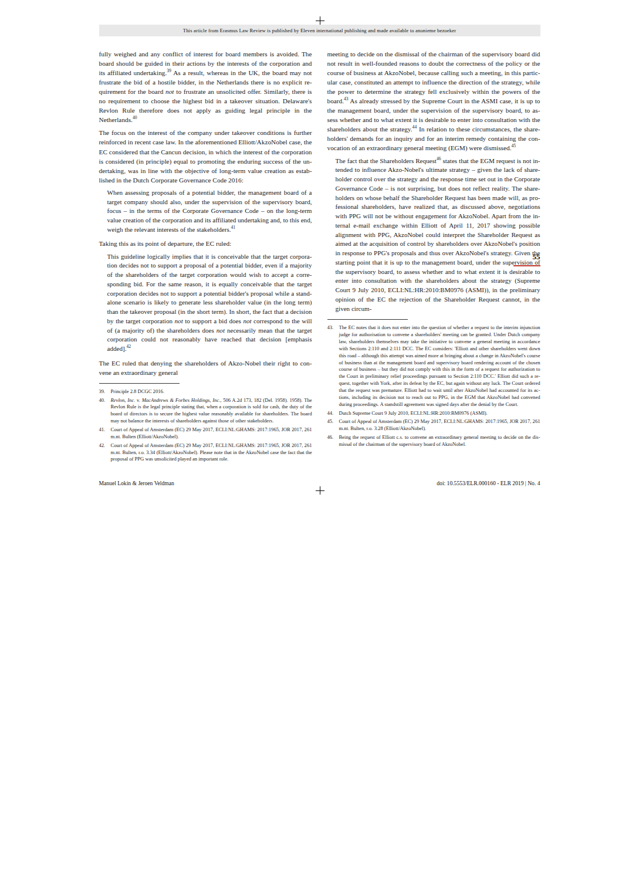This article from Erasmus Law Review is published by Eleven international publishing and made available to anonieme bezoeker
fully weighed and any conflict of interest for board members is avoided. The board should be guided in their actions by the interests of the corporation and its affiliated undertaking.39 As a result, whereas in the UK, the board may not frustrate the bid of a hostile bidder, in the Netherlands there is no explicit requirement for the board not to frustrate an unsolicited offer. Similarly, there is no requirement to choose the highest bid in a takeover situation. Delaware's Revlon Rule therefore does not apply as guiding legal principle in the Netherlands.40
The focus on the interest of the company under takeover conditions is further reinforced in recent case law. In the aforementioned Elliott/AkzoNobel case, the EC considered that the Cancun decision, in which the interest of the corporation is considered (in principle) equal to promoting the enduring success of the undertaking, was in line with the objective of long-term value creation as established in the Dutch Corporate Governance Code 2016:
When assessing proposals of a potential bidder, the management board of a target company should also, under the supervision of the supervisory board, focus – in the terms of the Corporate Governance Code – on the long-term value creation of the corporation and its affiliated undertaking and, to this end, weigh the relevant interests of the stakeholders.41
Taking this as its point of departure, the EC ruled:
This guideline logically implies that it is conceivable that the target corporation decides not to support a proposal of a potential bidder, even if a majority of the shareholders of the target corporation would wish to accept a corresponding bid. For the same reason, it is equally conceivable that the target corporation decides not to support a potential bidder's proposal while a stand-alone scenario is likely to generate less shareholder value (in the long term) than the takeover proposal (in the short term). In short, the fact that a decision by the target corporation not to support a bid does not correspond to the will of (a majority of) the shareholders does not necessarily mean that the target corporation could not reasonably have reached that decision [emphasis added].42
The EC ruled that denying the shareholders of Akzo-Nobel their right to convene an extraordinary general
39. Principle 2.8 DCGC 2016.
40. Revlon, Inc. v. MacAndrews & Forbes Holdings, Inc., 506 A.2d 173, 182 (Del. 1958). 1958). The Revlon Rule is the legal principle stating that, when a corporation is sold for cash, the duty of the board of directors is to secure the highest value reasonably available for shareholders. The board may not balance the interests of shareholders against those of other stakeholders.
41. Court of Appeal of Amsterdam (EC) 29 May 2017, ECLI:NL:GHAMS: 2017:1965, JOR 2017, 261 m.nt. Bulten (Elliott/AkzoNobel).
42. Court of Appeal of Amsterdam (EC) 29 May 2017, ECLI:NL:GHAMS: 2017:1965, JOR 2017, 261 m.nt. Bulten, r.o. 3.34 (Elliott/AkzoNobel). Please note that in the AkzoNobel case the fact that the proposal of PPG was unsolicited played an important role.
meeting to decide on the dismissal of the chairman of the supervisory board did not result in well-founded reasons to doubt the correctness of the policy or the course of business at AkzoNobel, because calling such a meeting, in this particular case, constituted an attempt to influence the direction of the strategy, while the power to determine the strategy fell exclusively within the powers of the board.43 As already stressed by the Supreme Court in the ASMI case, it is up to the management board, under the supervision of the supervisory board, to assess whether and to what extent it is desirable to enter into consultation with the shareholders about the strategy.44 In relation to these circumstances, the shareholders' demands for an inquiry and for an interim remedy containing the convocation of an extraordinary general meeting (EGM) were dismissed.45
The fact that the Shareholders Request46 states that the EGM request is not intended to influence Akzo-Nobel's ultimate strategy – given the lack of shareholder control over the strategy and the response time set out in the Corporate Governance Code – is not surprising, but does not reflect reality. The shareholders on whose behalf the Shareholder Request has been made will, as professional shareholders, have realized that, as discussed above, negotiations with PPG will not be without engagement for AkzoNobel. Apart from the internal e-mail exchange within Elliott of April 11, 2017 showing possible alignment with PPG, AkzoNobel could interpret the Shareholder Request as aimed at the acquisition of control by shareholders over AkzoNobel's position in response to PPG's proposals and thus over AkzoNobel's strategy. Given the starting point that it is up to the management board, under the supervision of the supervisory board, to assess whether and to what extent it is desirable to enter into consultation with the shareholders about the strategy (Supreme Court 9 July 2010, ECLI:NL:HR:2010:BM0976 (ASMI)), in the preliminary opinion of the EC the rejection of the Shareholder Request cannot, in the given circum-
43. The EC notes that it does not enter into the question of whether a request to the interim injunction judge for authorisation to convene a shareholders' meeting can be granted. Under Dutch company law, shareholders themselves may take the initiative to convene a general meeting in accordance with Sections 2:110 and 2:111 DCC. The EC considers: 'Elliott and other shareholders went down this road – although this attempt was aimed more at bringing about a change in AkzoNobel's course of business than at the management board and supervisory board rendering account of the chosen course of business – but they did not comply with this in the form of a request for authorization to the Court in preliminary relief proceedings pursuant to Section 2:110 DCC.' Elliott did such a request, together with York, after its defeat by the EC, but again without any luck. The Court ordered that the request was premature. Elliott had to wait until after AkzoNobel had accounted for its actions, including its decision not to reach out to PPG, in the EGM that AkzoNobel had convened during proceedings. A standstill agreement was signed days after the denial by the Court.
44. Dutch Supreme Court 9 July 2010, ECLI:NL:HR:2010:BM0976 (ASMI).
45. Court of Appeal of Amsterdam (EC) 29 May 2017, ECLI:NL:GHAMS: 2017:1965, JOR 2017, 261 m.nt. Bulten, r.o. 3.28 (Elliott/AkzoNobel).
46. Being the request of Elliott c.s. to convene an extraordinary general meeting to decide on the dismissal of the chairman of the supervisory board of AkzoNobel.
55
Manuel Lokin & Jeroen Veldman
doi: 10.5553/ELR.000160 - ELR 2019 | No. 4